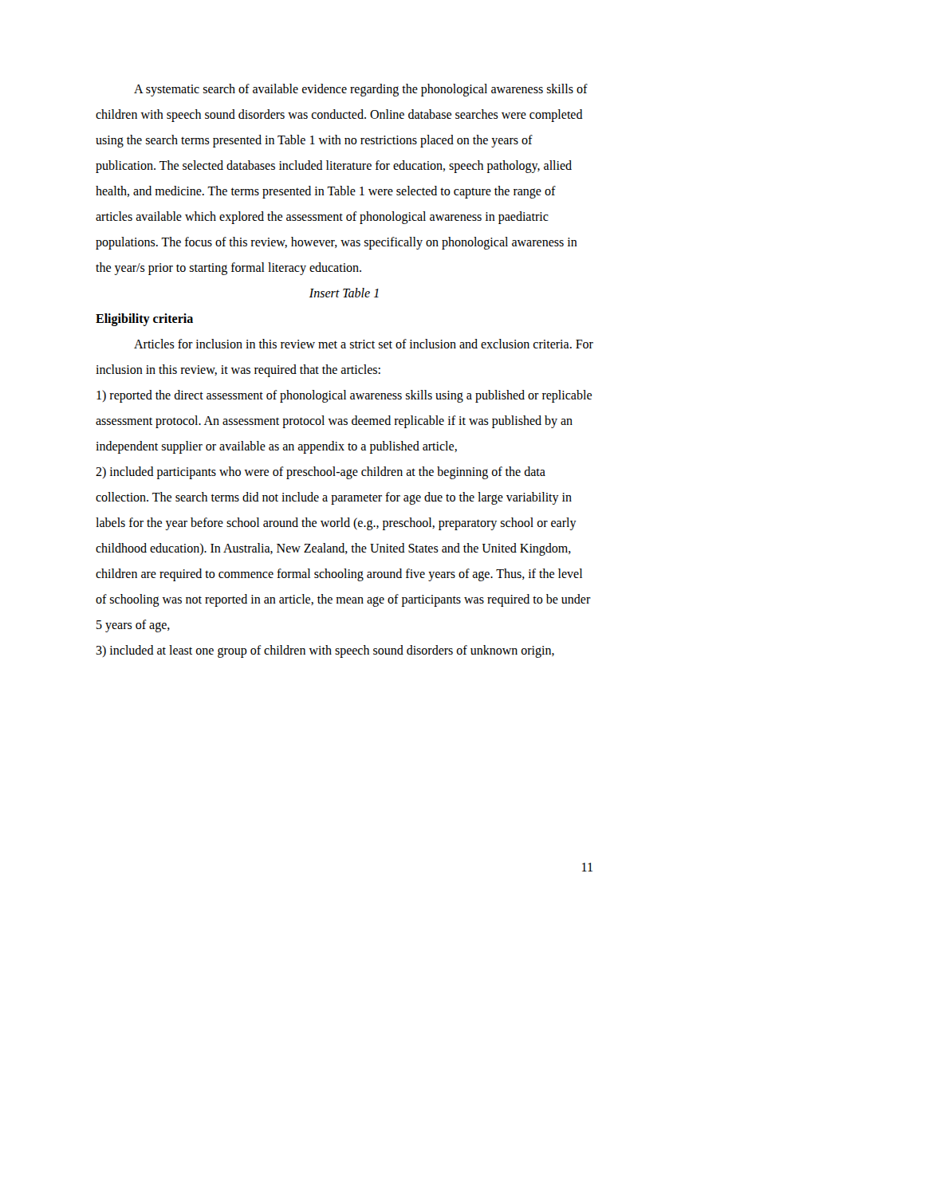A systematic search of available evidence regarding the phonological awareness skills of children with speech sound disorders was conducted. Online database searches were completed using the search terms presented in Table 1 with no restrictions placed on the years of publication. The selected databases included literature for education, speech pathology, allied health, and medicine. The terms presented in Table 1 were selected to capture the range of articles available which explored the assessment of phonological awareness in paediatric populations. The focus of this review, however, was specifically on phonological awareness in the year/s prior to starting formal literacy education.
Insert Table 1
Eligibility criteria
Articles for inclusion in this review met a strict set of inclusion and exclusion criteria. For inclusion in this review, it was required that the articles:
1) reported the direct assessment of phonological awareness skills using a published or replicable assessment protocol. An assessment protocol was deemed replicable if it was published by an independent supplier or available as an appendix to a published article,
2) included participants who were of preschool-age children at the beginning of the data collection. The search terms did not include a parameter for age due to the large variability in labels for the year before school around the world (e.g., preschool, preparatory school or early childhood education). In Australia, New Zealand, the United States and the United Kingdom, children are required to commence formal schooling around five years of age. Thus, if the level of schooling was not reported in an article, the mean age of participants was required to be under 5 years of age,
3) included at least one group of children with speech sound disorders of unknown origin,
11